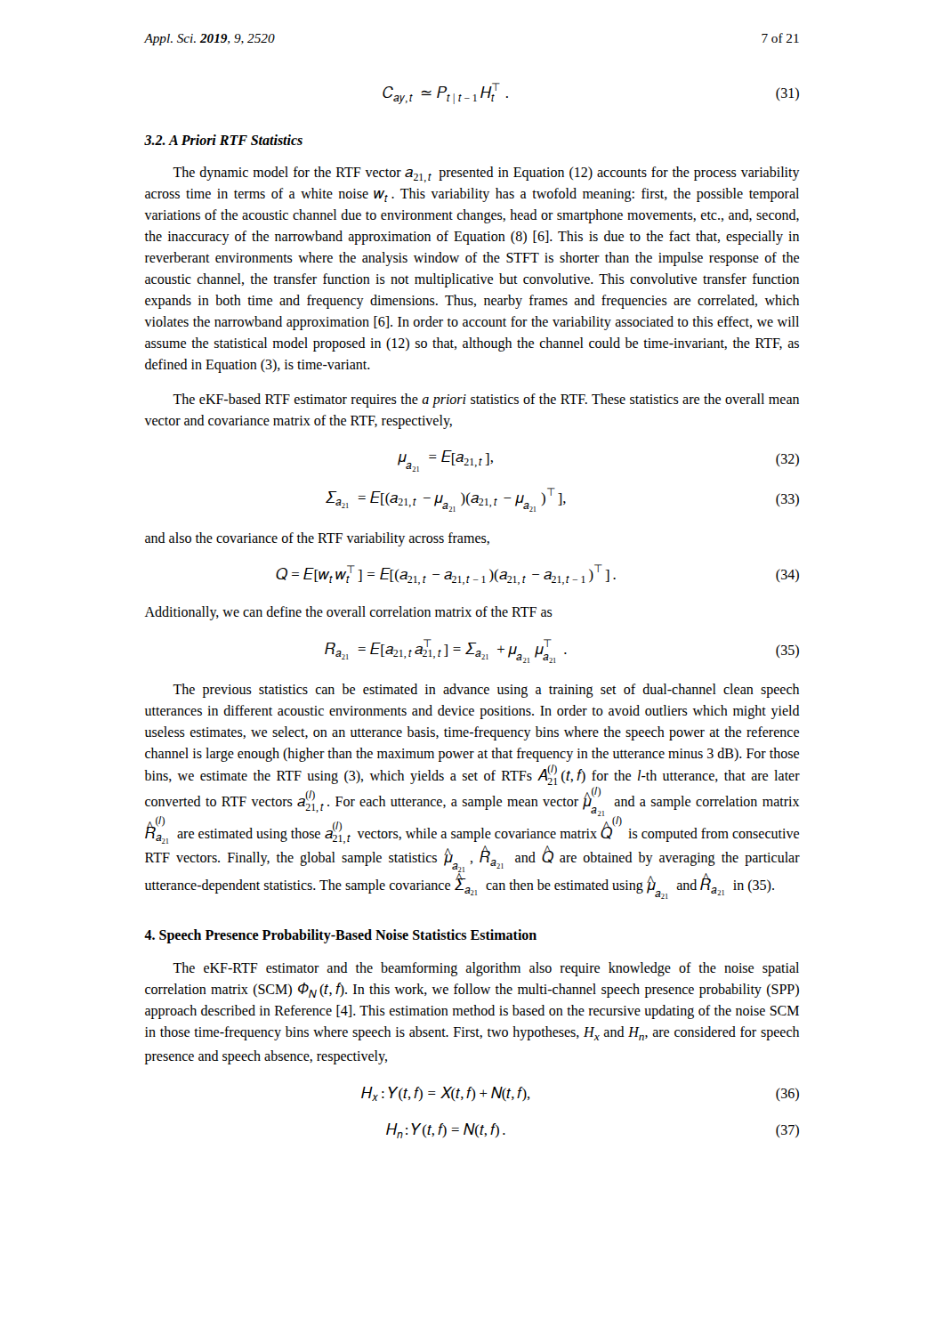Appl. Sci. 2019, 9, 2520 7 of 21
Cay,t ≃ Pt|t−1 Ht⊤ .
(31)
3.2. A Priori RTF Statistics
The dynamic model for the RTF vector a21,t presented in Equation (12) accounts for the process variability across time in terms of a white noise wt. This variability has a twofold meaning: first, the possible temporal variations of the acoustic channel due to environment changes, head or smartphone movements, etc., and, second, the inaccuracy of the narrowband approximation of Equation (8) [6]. This is due to the fact that, especially in reverberant environments where the analysis window of the STFT is shorter than the impulse response of the acoustic channel, the transfer function is not multiplicative but convolutive. This convolutive transfer function expands in both time and frequency dimensions. Thus, nearby frames and frequencies are correlated, which violates the narrowband approximation [6]. In order to account for the variability associated to this effect, we will assume the statistical model proposed in (12) so that, although the channel could be time-invariant, the RTF, as defined in Equation (3), is time-variant.
The eKF-based RTF estimator requires the a priori statistics of the RTF. These statistics are the overall mean vector and covariance matrix of the RTF, respectively,
μa21 = E [ a21,t ] ,
(32)
Σa21 = E [ ( a21,t − μa21 ) ( a21,t − μa21 ) ⊤ ] ,
(33)
and also the covariance of the RTF variability across frames,
Q = E [ wt wt⊤ ] = E [ ( a21,t − a21,t−1 ) ( a21,t − a21,t−1 ) ⊤ ] .
(34)
Additionally, we can define the overall correlation matrix of the RTF as
Ra21 = E [ a21,t a21,t⊤ ] = Σa21 + μa21 μa21⊤ .
(35)
The previous statistics can be estimated in advance using a training set of dual-channel clean speech utterances in different acoustic environments and device positions. In order to avoid outliers which might yield useless estimates, we select, on an utterance basis, time-frequency bins where the speech power at the reference channel is large enough (higher than the maximum power at that frequency in the utterance minus 3 dB). For those bins, we estimate the RTF using (3), which yields a set of RTFs A21(l)(t,f) for the l-th utterance, that are later converted to RTF vectors a21,t(l). For each utterance, a sample mean vector μ^a21(l) and a sample correlation matrix R^a21(l) are estimated using those a21,t(l) vectors, while a sample covariance matrix Q^(l) is computed from consecutive RTF vectors. Finally, the global sample statistics μ^a21, R^a21 and Q^ are obtained by averaging the particular utterance-dependent statistics. The sample covariance Σ^a21 can then be estimated using μ^a21 and R^a21 in (35).
4. Speech Presence Probability-Based Noise Statistics Estimation
The eKF-RTF estimator and the beamforming algorithm also require knowledge of the noise spatial correlation matrix (SCM) ΦN(t,f). In this work, we follow the multi-channel speech presence probability (SPP) approach described in Reference [4]. This estimation method is based on the recursive updating of the noise SCM in those time-frequency bins where speech is absent. First, two hypotheses, Hx and Hn, are considered for speech presence and speech absence, respectively,
Hx : Y (t,f) = X (t,f) + N (t,f) ,
(36)
Hn : Y (t,f) = N (t,f) .
(37)